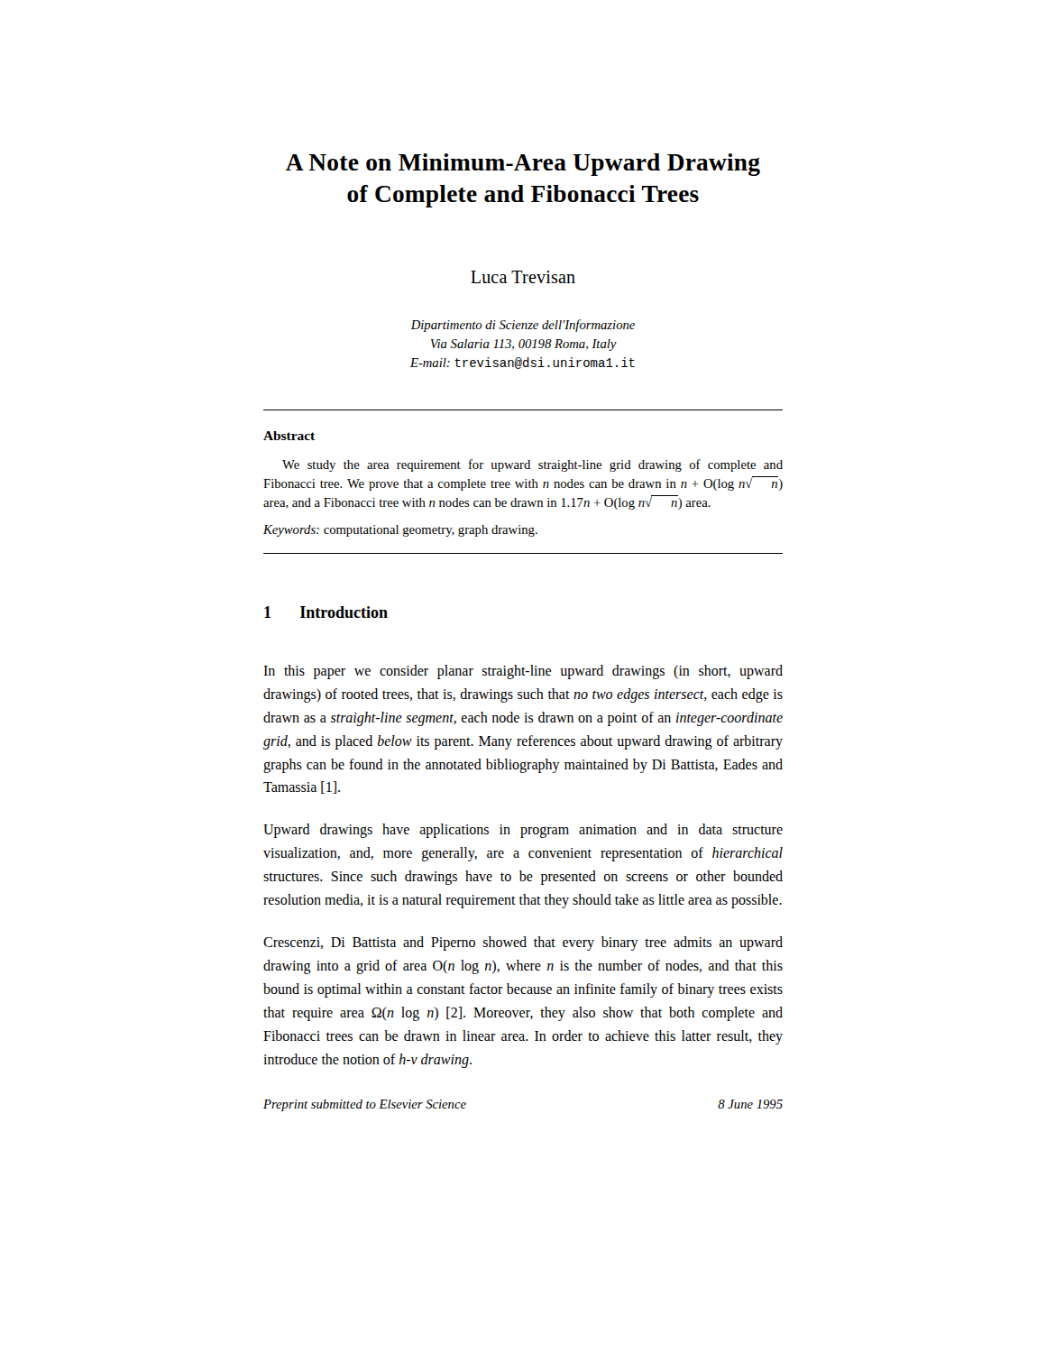A Note on Minimum-Area Upward Drawing
of Complete and Fibonacci Trees
Luca Trevisan
Dipartimento di Scienze dell'Informazione
Via Salaria 113, 00198 Roma, Italy
E-mail: trevisan@dsi.uniroma1.it
Abstract
We study the area requirement for upward straight-line grid drawing of complete and Fibonacci tree. We prove that a complete tree with n nodes can be drawn in n + O(log n√n) area, and a Fibonacci tree with n nodes can be drawn in 1.17n + O(log n√n) area.
Keywords: computational geometry, graph drawing.
1 Introduction
In this paper we consider planar straight-line upward drawings (in short, upward drawings) of rooted trees, that is, drawings such that no two edges intersect, each edge is drawn as a straight-line segment, each node is drawn on a point of an integer-coordinate grid, and is placed below its parent. Many references about upward drawing of arbitrary graphs can be found in the annotated bibliography maintained by Di Battista, Eades and Tamassia [1].
Upward drawings have applications in program animation and in data structure visualization, and, more generally, are a convenient representation of hierarchical structures. Since such drawings have to be presented on screens or other bounded resolution media, it is a natural requirement that they should take as little area as possible.
Crescenzi, Di Battista and Piperno showed that every binary tree admits an upward drawing into a grid of area O(n log n), where n is the number of nodes, and that this bound is optimal within a constant factor because an infinite family of binary trees exists that require area Ω(n log n) [2]. Moreover, they also show that both complete and Fibonacci trees can be drawn in linear area. In order to achieve this latter result, they introduce the notion of h-v drawing.
Preprint submitted to Elsevier Science 8 June 1995